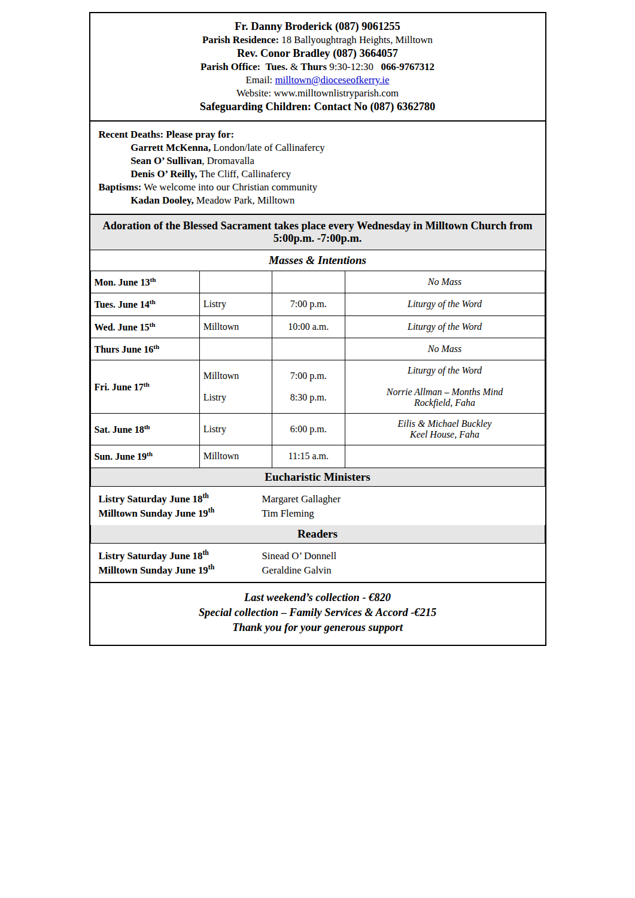Fr. Danny Broderick (087) 9061255
Parish Residence: 18 Ballyoughtragh Heights, Milltown
Rev. Conor Bradley (087) 3664057
Parish Office: Tues. & Thurs 9:30-12:30 066-9767312
Email: milltown@dioceseofkerry.ie
Website: www.milltownlistryparish.com
Safeguarding Children: Contact No (087) 6362780
Recent Deaths: Please pray for:
Garrett McKenna, London/late of Callinafercy
Sean O’ Sullivan, Dromavalla
Denis O’ Reilly, The Cliff, Callinafercy
Baptisms: We welcome into our Christian community
Kadan Dooley, Meadow Park, Milltown
Adoration of the Blessed Sacrament takes place every Wednesday in Milltown Church from 5:00p.m. -7:00p.m.
Masses & Intentions
| Mon. June 13 th | | | No Mass |
| Tues. June 14 th | Listry | 7:00 p.m. | Liturgy of the Word |
| Wed. June 15 th | Milltown | 10:00 a.m. | Liturgy of the Word |
| Thurs June 16 th | | | No Mass |
| Fri. June 17 th | Milltown Listry | 7:00 p.m. 8:30 p.m. | Liturgy of the Word Norrie Allman – Months Mind Rockfield, Faha |
| Sat. June 18 th | Listry | 6:00 p.m. | Eilis & Michael Buckley Keel House, Faha |
| Sun. June 19 th | Milltown | 11:15 a.m. | |
Eucharistic Ministers
Listry Saturday June 18th Margaret Gallagher
Milltown Sunday June 19th Tim Fleming
Readers
Listry Saturday June 18th Sinead O’ Donnell
Milltown Sunday June 19th Geraldine Galvin
Last weekend’s collection - €820
Special collection – Family Services & Accord -€215
Thank you for your generous support